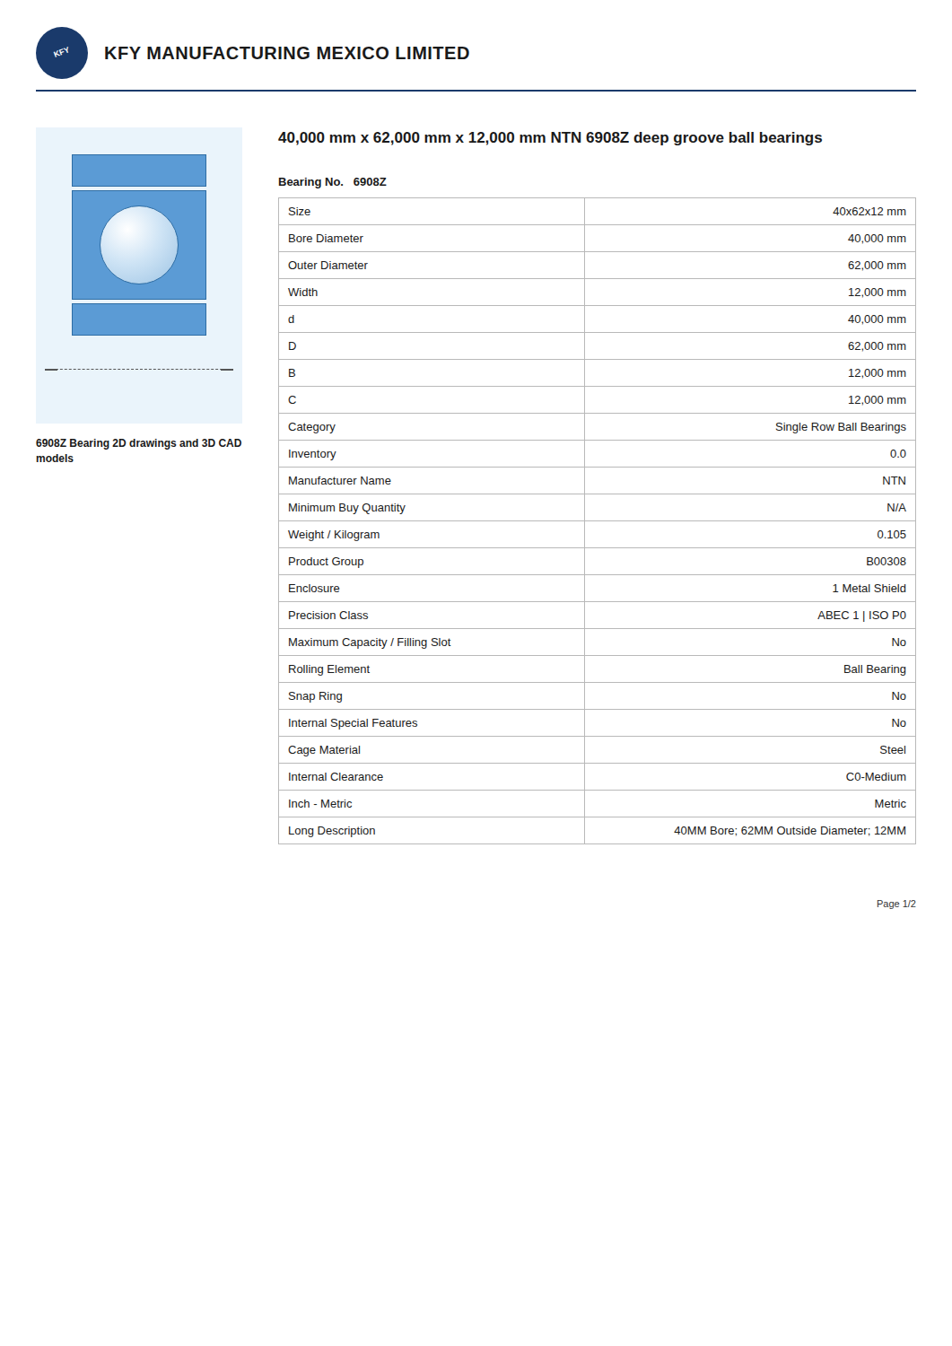KFY
KFY MANUFACTURING MEXICO LIMITED
6908Z Bearing 2D drawings and 3D CAD models
40,000 mm x 62,000 mm x 12,000 mm NTN 6908Z deep groove ball bearings
Bearing No. 6908Z
| Size | 40x62x12 mm |
| Bore Diameter | 40,000 mm |
| Outer Diameter | 62,000 mm |
| Width | 12,000 mm |
| d | 40,000 mm |
| D | 62,000 mm |
| B | 12,000 mm |
| C | 12,000 mm |
| Category | Single Row Ball Bearings |
| Inventory | 0.0 |
| Manufacturer Name | NTN |
| Minimum Buy Quantity | N/A |
| Weight / Kilogram | 0.105 |
| Product Group | B00308 |
| Enclosure | 1 Metal Shield |
| Precision Class | ABEC 1 / ISO P0 |
| Maximum Capacity / Filling Slot | No |
| Rolling Element | Ball Bearing |
| Snap Ring | No |
| Internal Special Features | No |
| Cage Material | Steel |
| Internal Clearance | C0-Medium |
| Inch - Metric | Metric |
| Long Description | 40MM Bore; 62MM Outside Diameter; 12MM |
Page 1/2